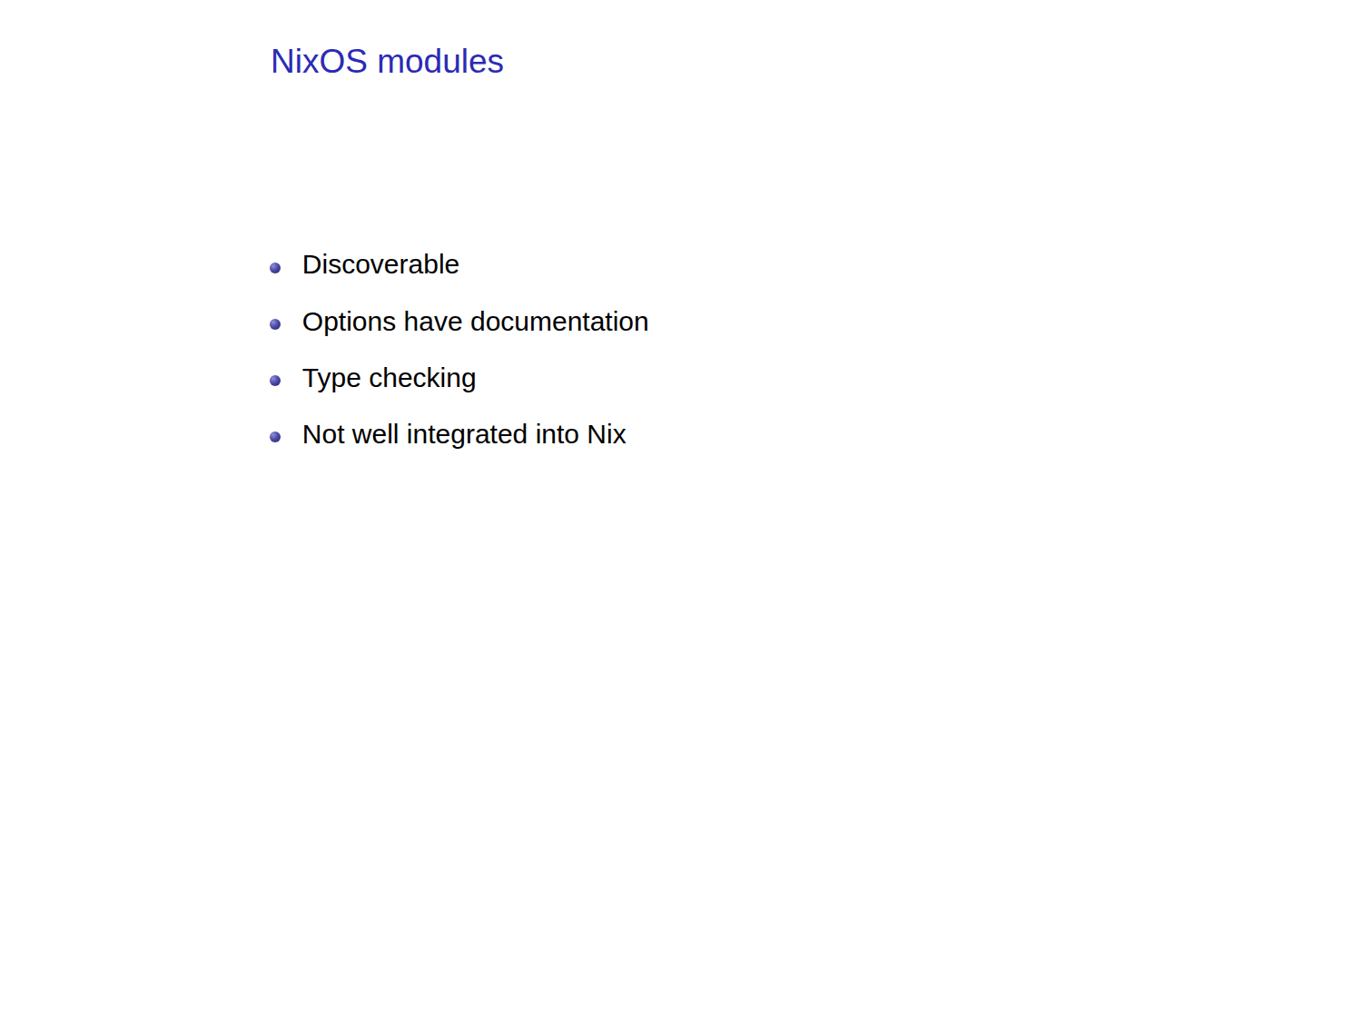NixOS modules
Discoverable
Options have documentation
Type checking
Not well integrated into Nix